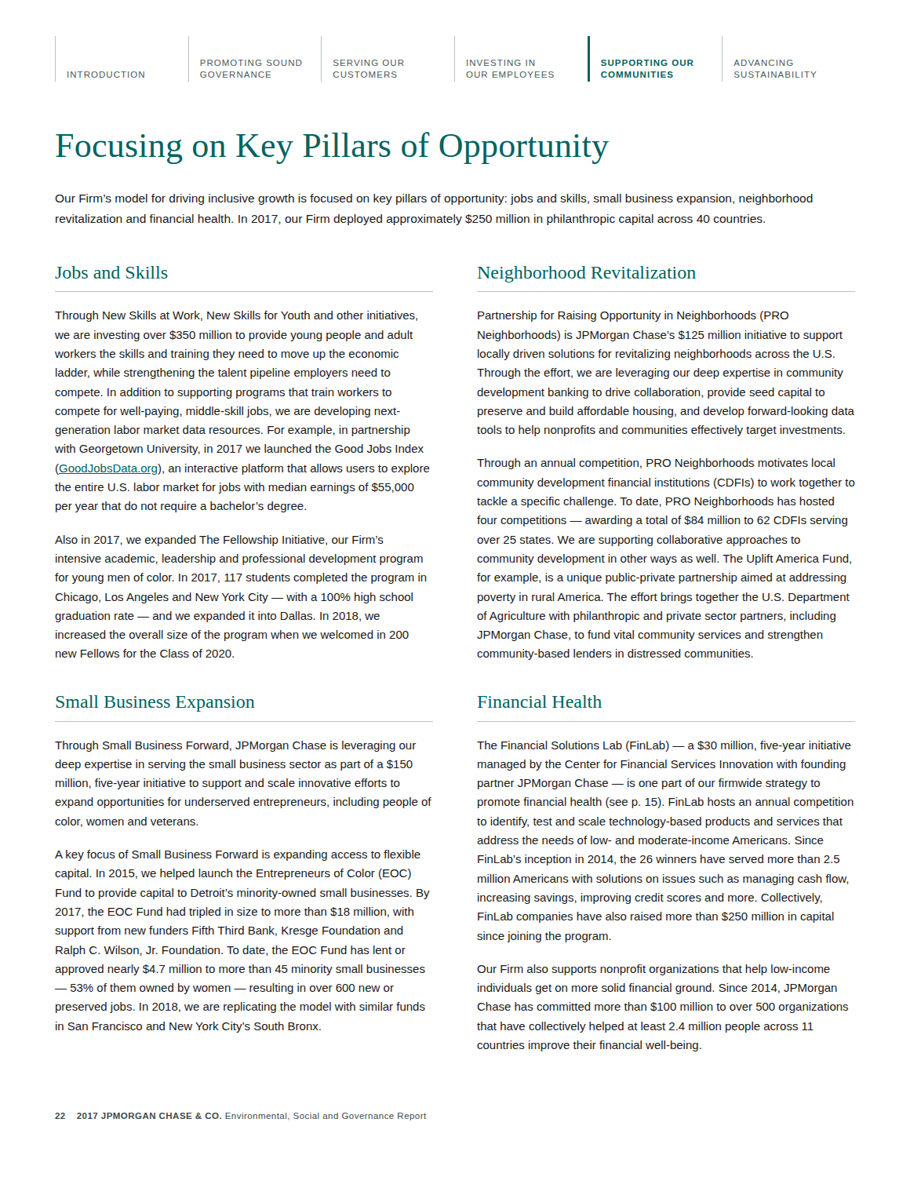INTRODUCTION
PROMOTING SOUND
GOVERNANCE
SERVING OUR
CUSTOMERS
INVESTING IN
OUR EMPLOYEES
SUPPORTING OUR
COMMUNITIES
ADVANCING
SUSTAINABILITY
Focusing on Key Pillars of Opportunity
Our Firm’s model for driving inclusive growth is focused on key pillars of opportunity: jobs and skills, small business expansion, neighborhood revitalization and financial health. In 2017, our Firm deployed approximately $250 million in philanthropic capital across 40 countries.
Jobs and Skills
Through New Skills at Work, New Skills for Youth and other initiatives, we are investing over $350 million to provide young people and adult workers the skills and training they need to move up the economic ladder, while strengthening the talent pipeline employers need to compete. In addition to supporting programs that train workers to compete for well-paying, middle-skill jobs, we are developing next-generation labor market data resources. For example, in partnership with Georgetown University, in 2017 we launched the Good Jobs Index (GoodJobsData.org), an interactive platform that allows users to explore the entire U.S. labor market for jobs with median earnings of $55,000 per year that do not require a bachelor’s degree.
Also in 2017, we expanded The Fellowship Initiative, our Firm’s intensive academic, leadership and professional development program for young men of color. In 2017, 117 students completed the program in Chicago, Los Angeles and New York City — with a 100% high school graduation rate — and we expanded it into Dallas. In 2018, we increased the overall size of the program when we welcomed in 200 new Fellows for the Class of 2020.
Small Business Expansion
Through Small Business Forward, JPMorgan Chase is leveraging our deep expertise in serving the small business sector as part of a $150 million, five-year initiative to support and scale innovative efforts to expand opportunities for underserved entrepreneurs, including people of color, women and veterans.
A key focus of Small Business Forward is expanding access to flexible capital. In 2015, we helped launch the Entrepreneurs of Color (EOC) Fund to provide capital to Detroit’s minority-owned small businesses. By 2017, the EOC Fund had tripled in size to more than $18 million, with support from new funders Fifth Third Bank, Kresge Foundation and Ralph C. Wilson, Jr. Foundation. To date, the EOC Fund has lent or approved nearly $4.7 million to more than 45 minority small businesses — 53% of them owned by women — resulting in over 600 new or preserved jobs. In 2018, we are replicating the model with similar funds in San Francisco and New York City’s South Bronx.
Neighborhood Revitalization
Partnership for Raising Opportunity in Neighborhoods (PRO Neighborhoods) is JPMorgan Chase’s $125 million initiative to support locally driven solutions for revitalizing neighborhoods across the U.S. Through the effort, we are leveraging our deep expertise in community development banking to drive collaboration, provide seed capital to preserve and build affordable housing, and develop forward-looking data tools to help nonprofits and communities effectively target investments.
Through an annual competition, PRO Neighborhoods motivates local community development financial institutions (CDFIs) to work together to tackle a specific challenge. To date, PRO Neighborhoods has hosted four competitions — awarding a total of $84 million to 62 CDFIs serving over 25 states. We are supporting collaborative approaches to community development in other ways as well. The Uplift America Fund, for example, is a unique public-private partnership aimed at addressing poverty in rural America. The effort brings together the U.S. Department of Agriculture with philanthropic and private sector partners, including JPMorgan Chase, to fund vital community services and strengthen community-based lenders in distressed communities.
Financial Health
The Financial Solutions Lab (FinLab) — a $30 million, five-year initiative managed by the Center for Financial Services Innovation with founding partner JPMorgan Chase — is one part of our firmwide strategy to promote financial health (see p. 15). FinLab hosts an annual competition to identify, test and scale technology-based products and services that address the needs of low- and moderate-income Americans. Since FinLab’s inception in 2014, the 26 winners have served more than 2.5 million Americans with solutions on issues such as managing cash flow, increasing savings, improving credit scores and more. Collectively, FinLab companies have also raised more than $250 million in capital since joining the program.
Our Firm also supports nonprofit organizations that help low-income individuals get on more solid financial ground. Since 2014, JPMorgan Chase has committed more than $100 million to over 500 organizations that have collectively helped at least 2.4 million people across 11 countries improve their financial well-being.
222017 JPMORGAN CHASE & CO. Environmental, Social and Governance Report